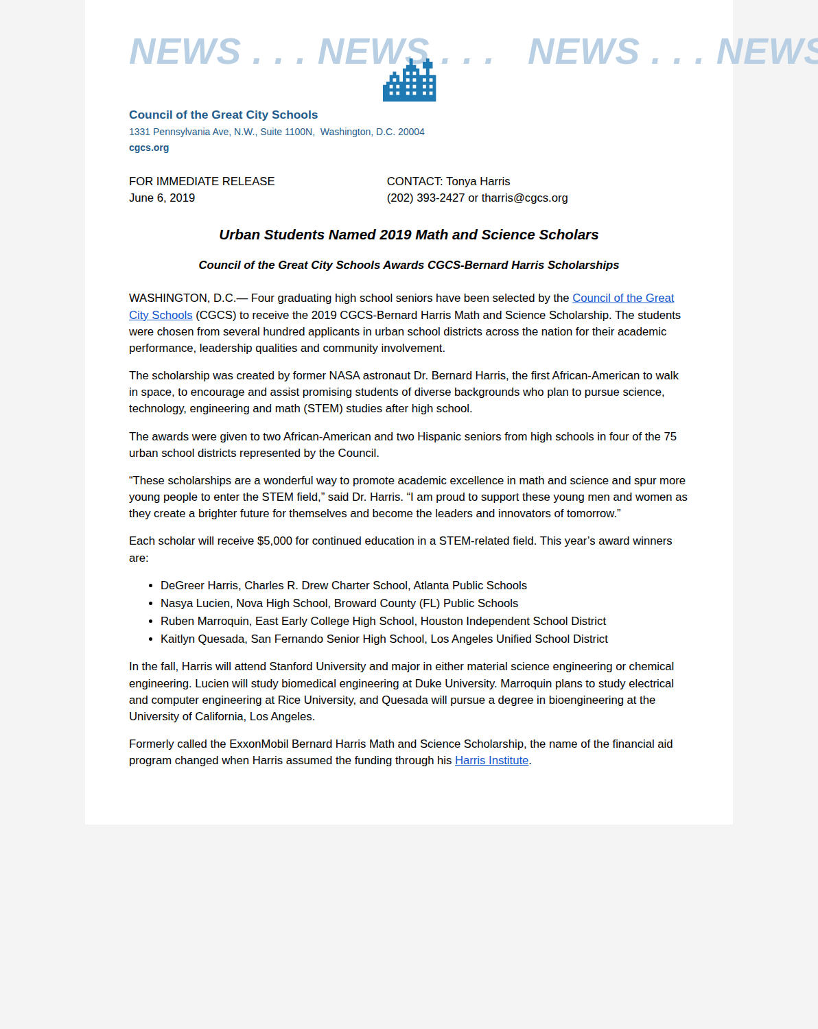NEWS . . . NEWS . . . NEWS . . . NEWS
🏙
Council of the Great City Schools
1331 Pennsylvania Ave, N.W., Suite 1100N, Washington, D.C. 20004
cgcs.org
| FOR IMMEDIATE RELEASE June 6, 2019 | CONTACT: Tonya Harris (202) 393-2427 or tharris@cgcs.org |
Urban Students Named 2019 Math and Science Scholars
Council of the Great City Schools Awards CGCS-Bernard Harris Scholarships
WASHINGTON, D.C.— Four graduating high school seniors have been selected by the Council of the Great City Schools (CGCS) to receive the 2019 CGCS-Bernard Harris Math and Science Scholarship. The students were chosen from several hundred applicants in urban school districts across the nation for their academic performance, leadership qualities and community involvement.
The scholarship was created by former NASA astronaut Dr. Bernard Harris, the first African-American to walk in space, to encourage and assist promising students of diverse backgrounds who plan to pursue science, technology, engineering and math (STEM) studies after high school.
The awards were given to two African-American and two Hispanic seniors from high schools in four of the 75 urban school districts represented by the Council.
“These scholarships are a wonderful way to promote academic excellence in math and science and spur more young people to enter the STEM field,” said Dr. Harris. “I am proud to support these young men and women as they create a brighter future for themselves and become the leaders and innovators of tomorrow.”
Each scholar will receive $5,000 for continued education in a STEM-related field. This year’s award winners are:
DeGreer Harris, Charles R. Drew Charter School, Atlanta Public Schools
Nasya Lucien, Nova High School, Broward County (FL) Public Schools
Ruben Marroquin, East Early College High School, Houston Independent School District
Kaitlyn Quesada, San Fernando Senior High School, Los Angeles Unified School District
In the fall, Harris will attend Stanford University and major in either material science engineering or chemical engineering. Lucien will study biomedical engineering at Duke University. Marroquin plans to study electrical and computer engineering at Rice University, and Quesada will pursue a degree in bioengineering at the University of California, Los Angeles.
Formerly called the ExxonMobil Bernard Harris Math and Science Scholarship, the name of the financial aid program changed when Harris assumed the funding through his Harris Institute.